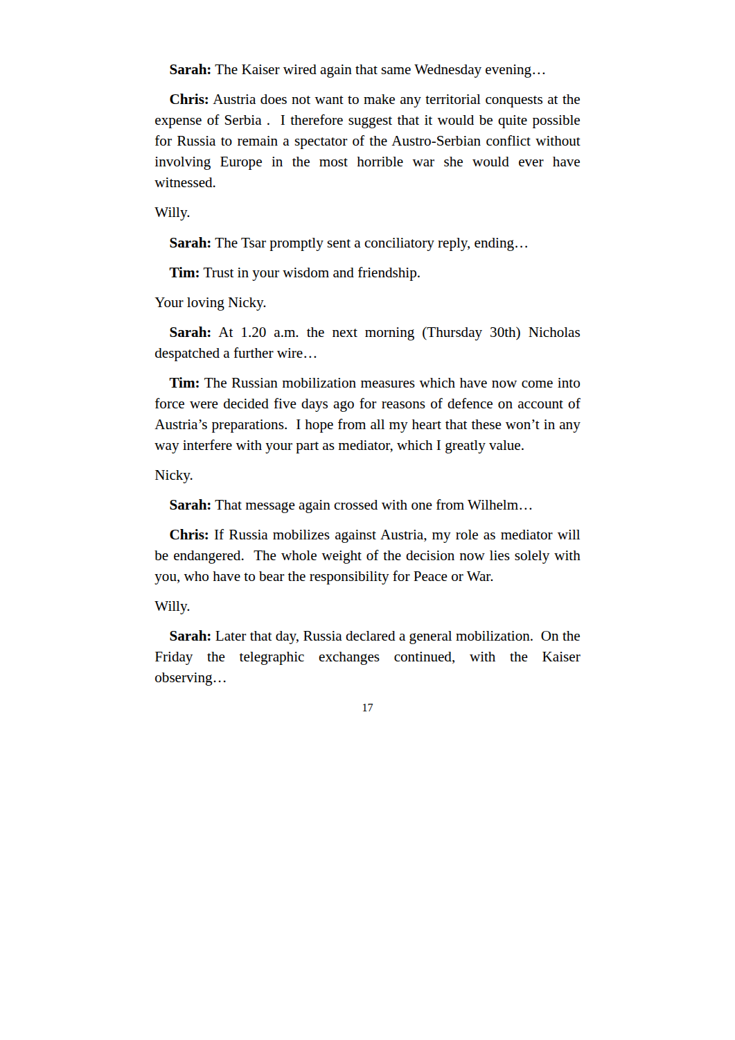Sarah: The Kaiser wired again that same Wednesday evening…
Chris: Austria does not want to make any territorial conquests at the expense of Serbia . I therefore suggest that it would be quite possible for Russia to remain a spectator of the Austro-Serbian conflict without involving Europe in the most horrible war she would ever have witnessed.
Willy.
Sarah: The Tsar promptly sent a conciliatory reply, ending…
Tim: Trust in your wisdom and friendship.
Your loving Nicky.
Sarah: At 1.20 a.m. the next morning (Thursday 30th) Nicholas despatched a further wire…
Tim: The Russian mobilization measures which have now come into force were decided five days ago for reasons of defence on account of Austria’s preparations. I hope from all my heart that these won’t in any way interfere with your part as mediator, which I greatly value.
Nicky.
Sarah: That message again crossed with one from Wilhelm…
Chris: If Russia mobilizes against Austria, my role as mediator will be endangered. The whole weight of the decision now lies solely with you, who have to bear the responsibility for Peace or War.
Willy.
Sarah: Later that day, Russia declared a general mobilization. On the Friday the telegraphic exchanges continued, with the Kaiser observing…
17